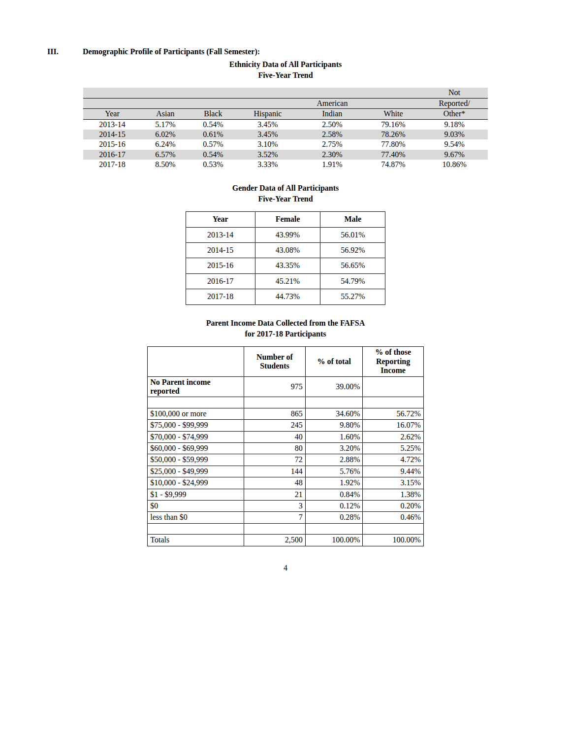III. Demographic Profile of Participants (Fall Semester):
Ethnicity Data of All Participants
Five-Year Trend
| | | | | | | Not |
| --- | --- | --- | --- | --- | --- | --- |
| | | | | American | | Reported/ |
| Year | Asian | Black | Hispanic | Indian | White | Other* |
| 2013-14 | 5.17% | 0.54% | 3.45% | 2.50% | 79.16% | 9.18% |
| 2014-15 | 6.02% | 0.61% | 3.45% | 2.58% | 78.26% | 9.03% |
| 2015-16 | 6.24% | 0.57% | 3.10% | 2.75% | 77.80% | 9.54% |
| 2016-17 | 6.57% | 0.54% | 3.52% | 2.30% | 77.40% | 9.67% |
| 2017-18 | 8.50% | 0.53% | 3.33% | 1.91% | 74.87% | 10.86% |
Gender Data of All Participants
Five-Year Trend
| Year | Female | Male |
| --- | --- | --- |
| 2013-14 | 43.99% | 56.01% |
| 2014-15 | 43.08% | 56.92% |
| 2015-16 | 43.35% | 56.65% |
| 2016-17 | 45.21% | 54.79% |
| 2017-18 | 44.73% | 55.27% |
Parent Income Data Collected from the FAFSA
for 2017-18 Participants
| | Number of Students | % of total | % of those Reporting Income |
| --- | --- | --- | --- |
| No Parent income reported | 975 | 39.00% | |
| $100,000 or more | 865 | 34.60% | 56.72% |
| $75,000 - $99,999 | 245 | 9.80% | 16.07% |
| $70,000 - $74,999 | 40 | 1.60% | 2.62% |
| $60,000 - $69,999 | 80 | 3.20% | 5.25% |
| $50,000 - $59,999 | 72 | 2.88% | 4.72% |
| $25,000 - $49,999 | 144 | 5.76% | 9.44% |
| $10,000 - $24,999 | 48 | 1.92% | 3.15% |
| $1 - $9,999 | 21 | 0.84% | 1.38% |
| $0 | 3 | 0.12% | 0.20% |
| less than $0 | 7 | 0.28% | 0.46% |
| Totals | 2,500 | 100.00% | 100.00% |
4